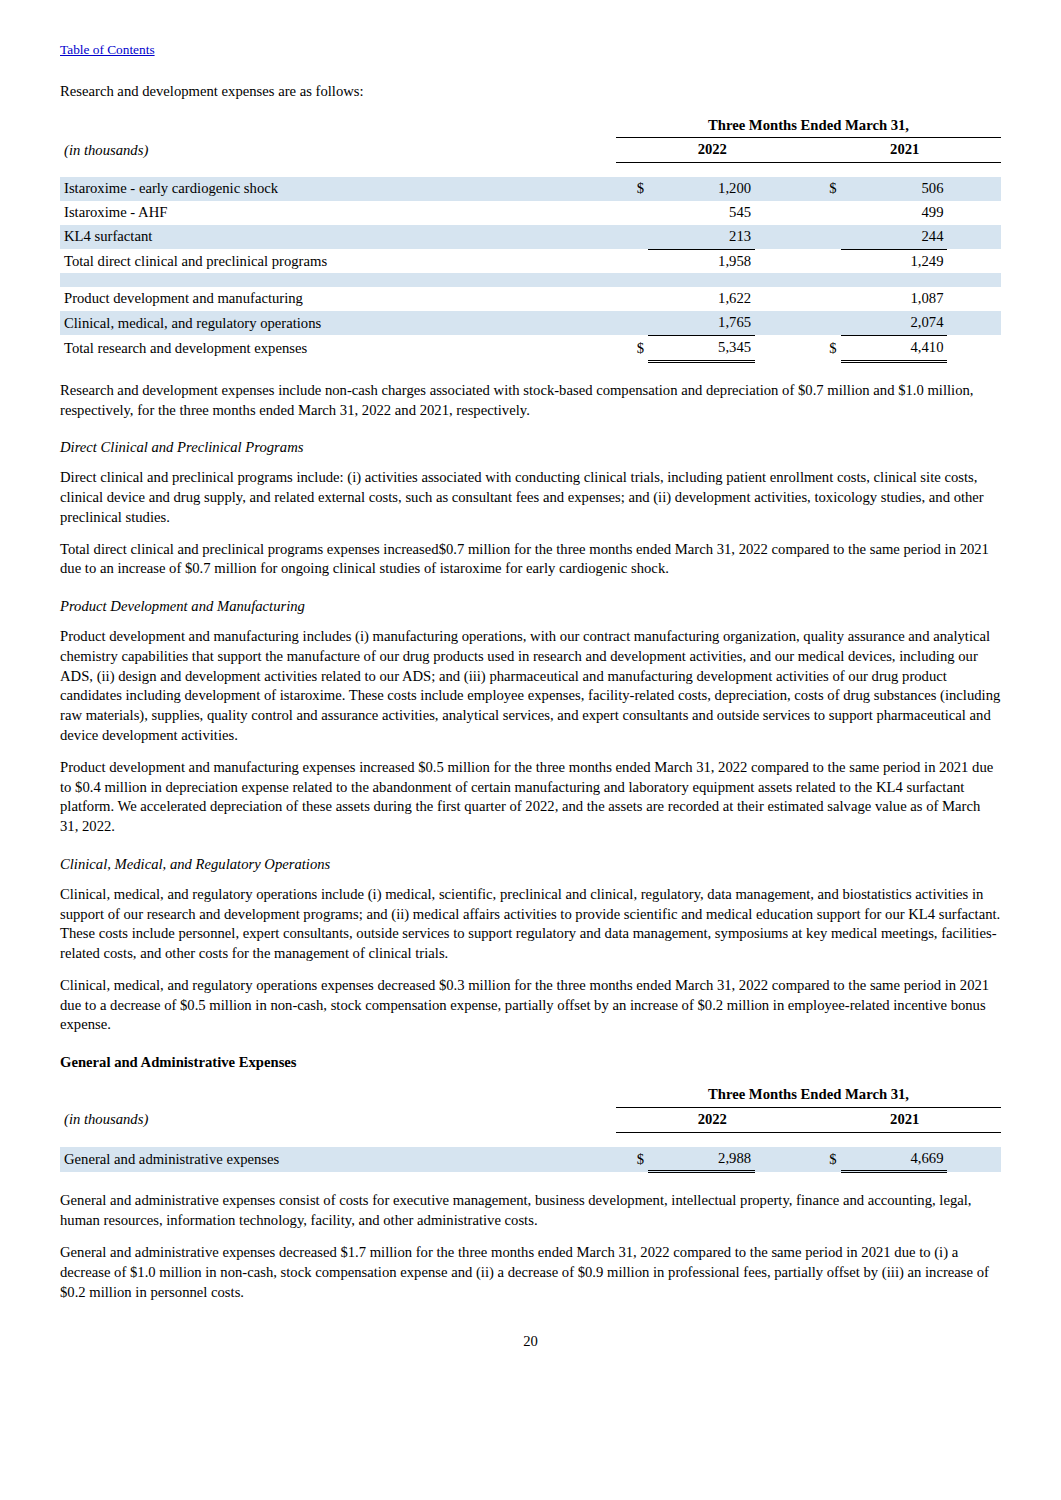Table of Contents
Research and development expenses are as follows:
| | Three Months Ended March 31, |
| (in thousands) | 2022 | 2021 |
| Istaroxime - early cardiogenic shock | $ | 1,200 | | $ | 506 | |
| Istaroxime - AHF | | 545 | | | 499 | |
| KL4 surfactant | | 213 | | | 244 | |
| Total direct clinical and preclinical programs | | 1,958 | | | 1,249 | |
| Product development and manufacturing | | 1,622 | | | 1,087 | |
| Clinical, medical, and regulatory operations | | 1,765 | | | 2,074 | |
| Total research and development expenses | $ | 5,345 | | $ | 4,410 | |
Research and development expenses include non-cash charges associated with stock-based compensation and depreciation of $0.7 million and $1.0 million, respectively, for the three months ended March 31, 2022 and 2021, respectively.
Direct Clinical and Preclinical Programs
Direct clinical and preclinical programs include: (i) activities associated with conducting clinical trials, including patient enrollment costs, clinical site costs, clinical device and drug supply, and related external costs, such as consultant fees and expenses; and (ii) development activities, toxicology studies, and other preclinical studies.
Total direct clinical and preclinical programs expenses increased$0.7 million for the three months ended March 31, 2022 compared to the same period in 2021 due to an increase of $0.7 million for ongoing clinical studies of istaroxime for early cardiogenic shock.
Product Development and Manufacturing
Product development and manufacturing includes (i) manufacturing operations, with our contract manufacturing organization, quality assurance and analytical chemistry capabilities that support the manufacture of our drug products used in research and development activities, and our medical devices, including our ADS, (ii) design and development activities related to our ADS; and (iii) pharmaceutical and manufacturing development activities of our drug product candidates including development of istaroxime. These costs include employee expenses, facility-related costs, depreciation, costs of drug substances (including raw materials), supplies, quality control and assurance activities, analytical services, and expert consultants and outside services to support pharmaceutical and device development activities.
Product development and manufacturing expenses increased $0.5 million for the three months ended March 31, 2022 compared to the same period in 2021 due to $0.4 million in depreciation expense related to the abandonment of certain manufacturing and laboratory equipment assets related to the KL4 surfactant platform. We accelerated depreciation of these assets during the first quarter of 2022, and the assets are recorded at their estimated salvage value as of March 31, 2022.
Clinical, Medical, and Regulatory Operations
Clinical, medical, and regulatory operations include (i) medical, scientific, preclinical and clinical, regulatory, data management, and biostatistics activities in support of our research and development programs; and (ii) medical affairs activities to provide scientific and medical education support for our KL4 surfactant. These costs include personnel, expert consultants, outside services to support regulatory and data management, symposiums at key medical meetings, facilities-related costs, and other costs for the management of clinical trials.
Clinical, medical, and regulatory operations expenses decreased $0.3 million for the three months ended March 31, 2022 compared to the same period in 2021 due to a decrease of $0.5 million in non-cash, stock compensation expense, partially offset by an increase of $0.2 million in employee-related incentive bonus expense.
General and Administrative Expenses
| | Three Months Ended March 31, |
| (in thousands) | 2022 | 2021 |
| General and administrative expenses | $ | 2,988 | | $ | 4,669 | |
General and administrative expenses consist of costs for executive management, business development, intellectual property, finance and accounting, legal, human resources, information technology, facility, and other administrative costs.
General and administrative expenses decreased $1.7 million for the three months ended March 31, 2022 compared to the same period in 2021 due to (i) a decrease of $1.0 million in non-cash, stock compensation expense and (ii) a decrease of $0.9 million in professional fees, partially offset by (iii) an increase of $0.2 million in personnel costs.
20